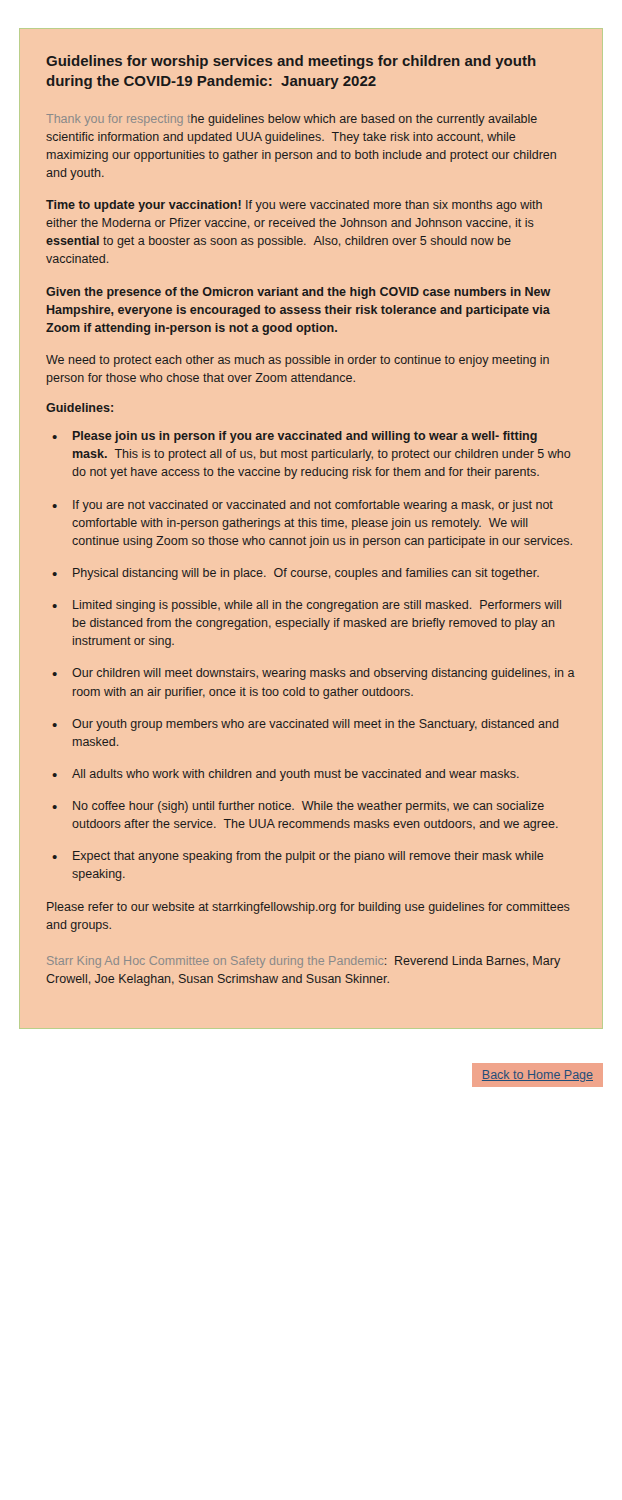Guidelines for worship services and meetings for children and youth during the COVID-19 Pandemic: January 2022
Thank you for respecting the guidelines below which are based on the currently available scientific information and updated UUA guidelines. They take risk into account, while maximizing our opportunities to gather in person and to both include and protect our children and youth.
Time to update your vaccination! If you were vaccinated more than six months ago with either the Moderna or Pfizer vaccine, or received the Johnson and Johnson vaccine, it is essential to get a booster as soon as possible. Also, children over 5 should now be vaccinated.
Given the presence of the Omicron variant and the high COVID case numbers in New Hampshire, everyone is encouraged to assess their risk tolerance and participate via Zoom if attending in-person is not a good option.
We need to protect each other as much as possible in order to continue to enjoy meeting in person for those who chose that over Zoom attendance.
Guidelines:
Please join us in person if you are vaccinated and willing to wear a well- fitting mask. This is to protect all of us, but most particularly, to protect our children under 5 who do not yet have access to the vaccine by reducing risk for them and for their parents.
If you are not vaccinated or vaccinated and not comfortable wearing a mask, or just not comfortable with in-person gatherings at this time, please join us remotely. We will continue using Zoom so those who cannot join us in person can participate in our services.
Physical distancing will be in place. Of course, couples and families can sit together.
Limited singing is possible, while all in the congregation are still masked. Performers will be distanced from the congregation, especially if masked are briefly removed to play an instrument or sing.
Our children will meet downstairs, wearing masks and observing distancing guidelines, in a room with an air purifier, once it is too cold to gather outdoors.
Our youth group members who are vaccinated will meet in the Sanctuary, distanced and masked.
All adults who work with children and youth must be vaccinated and wear masks.
No coffee hour (sigh) until further notice. While the weather permits, we can socialize outdoors after the service. The UUA recommends masks even outdoors, and we agree.
Expect that anyone speaking from the pulpit or the piano will remove their mask while speaking.
Please refer to our website at starrkingfellowship.org for building use guidelines for committees and groups.
Starr King Ad Hoc Committee on Safety during the Pandemic: Reverend Linda Barnes, Mary Crowell, Joe Kelaghan, Susan Scrimshaw and Susan Skinner.
Back to Home Page